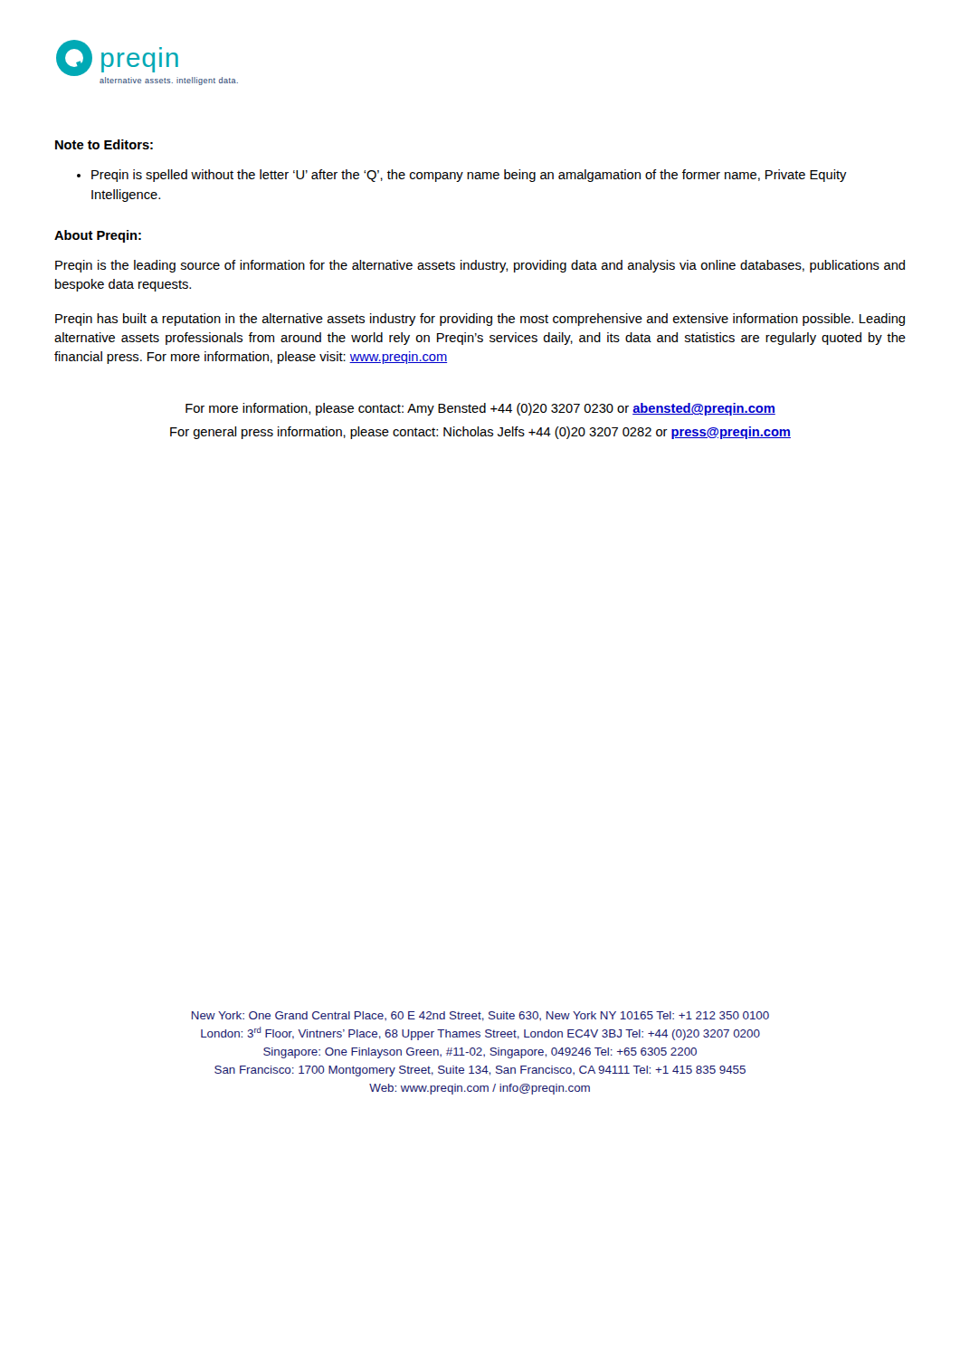preqin alternative assets. intelligent data.
Note to Editors:
Preqin is spelled without the letter ‘U’ after the ‘Q’, the company name being an amalgamation of the former name, Private Equity Intelligence.
About Preqin:
Preqin is the leading source of information for the alternative assets industry, providing data and analysis via online databases, publications and bespoke data requests.
Preqin has built a reputation in the alternative assets industry for providing the most comprehensive and extensive information possible. Leading alternative assets professionals from around the world rely on Preqin’s services daily, and its data and statistics are regularly quoted by the financial press. For more information, please visit: www.preqin.com
For more information, please contact: Amy Bensted +44 (0)20 3207 0230 or abensted@preqin.com
For general press information, please contact: Nicholas Jelfs +44 (0)20 3207 0282 or press@preqin.com
New York: One Grand Central Place, 60 E 42nd Street, Suite 630, New York NY 10165 Tel: +1 212 350 0100
London: 3rd Floor, Vintners’ Place, 68 Upper Thames Street, London EC4V 3BJ Tel: +44 (0)20 3207 0200
Singapore: One Finlayson Green, #11-02, Singapore, 049246 Tel: +65 6305 2200
San Francisco: 1700 Montgomery Street, Suite 134, San Francisco, CA 94111 Tel: +1 415 835 9455
Web: www.preqin.com / info@preqin.com